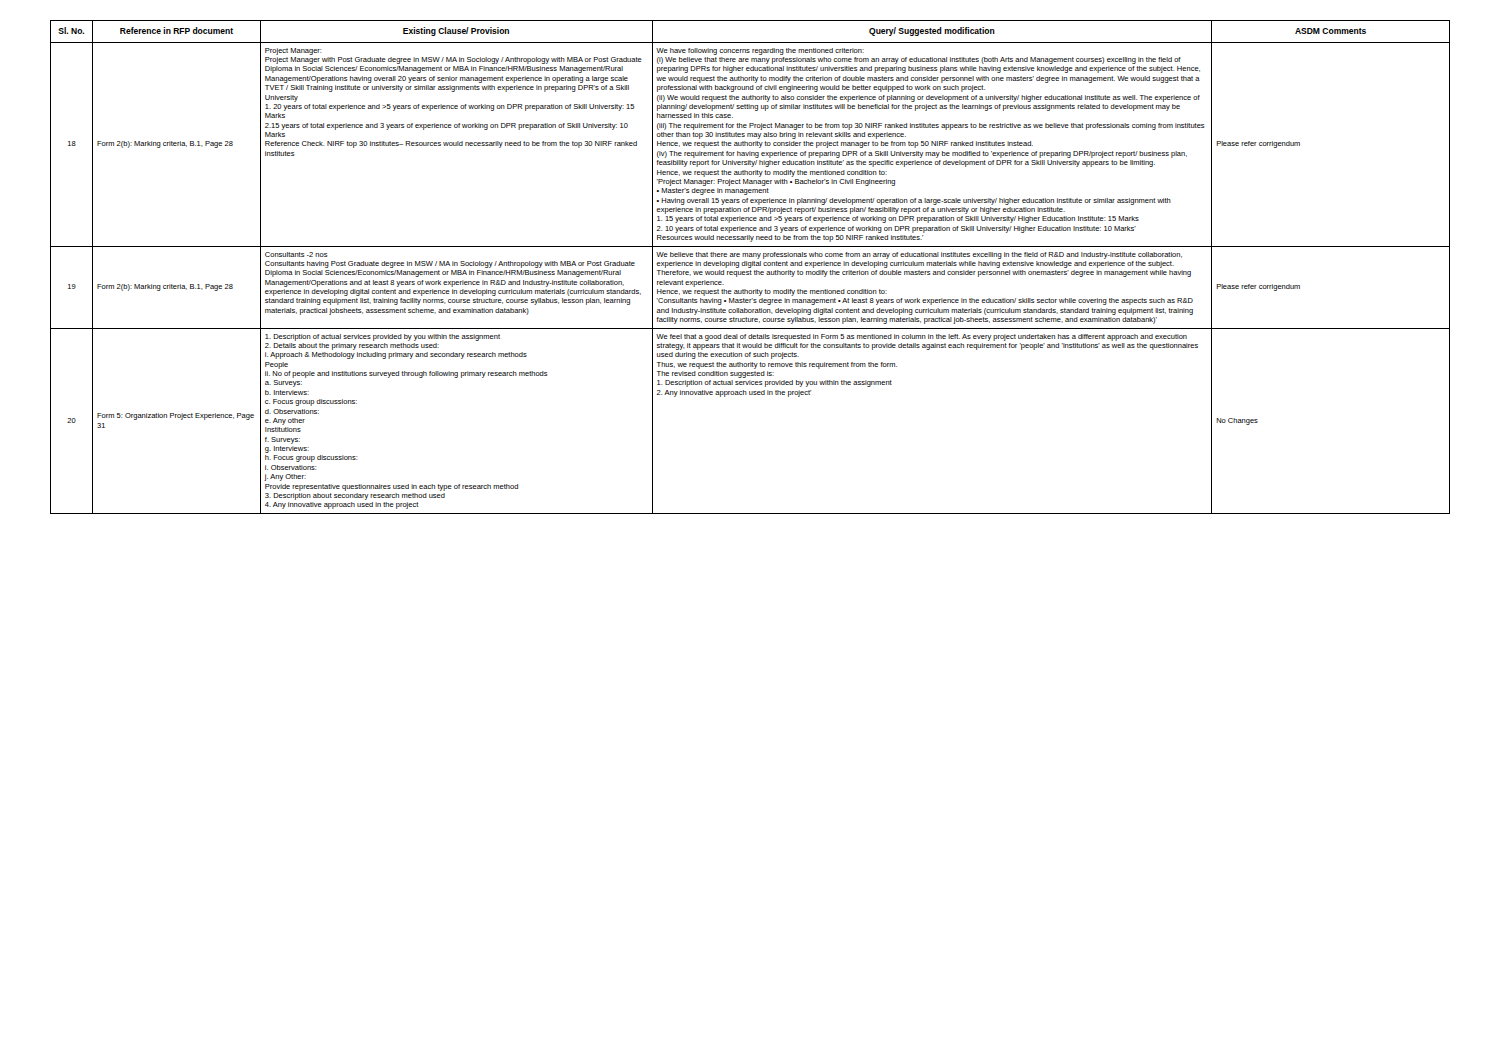| Sl. No. | Reference in RFP document | Existing Clause/ Provision | Query/ Suggested modification | ASDM Comments |
| --- | --- | --- | --- | --- |
| 18 | Form 2(b): Marking criteria, B.1, Page 28 | Project Manager: Project Manager with Post Graduate degree in MSW / MA in Sociology / Anthropology with MBA or Post Graduate Diploma in Social Sciences/ Economics/Management or MBA in Finance/HRM/Business Management/Rural Management/Operations having overall 20 years of senior management experience in operating a large scale TVET / Skill Training institute or university or similar assignments with experience in preparing DPR's of a Skill University 1. 20 years of total experience and >5 years of experience of working on DPR preparation of Skill University: 15 Marks 2.15 years of total experience and 3 years of experience of working on DPR preparation of Skill University: 10 Marks Reference Check. NIRF top 30 institutes– Resources would necessarily need to be from the top 30 NIRF ranked institutes | We have following concerns regarding the mentioned criterion: (i) We believe that there are many professionals who come from an array of educational institutes (both Arts and Management courses) excelling in the field of preparing DPRs for higher educational institutes/ universities and preparing business plans while having extensive knowledge and experience of the subject. Hence, we would request the authority to modify the criterion of double masters and consider personnel with one masters' degree in management. We would suggest that a professional with background of civil engineering would be better equipped to work on such project. (ii) We would request the authority to also consider the experience of planning or development of a university/ higher educational institute as well. The experience of planning/ development/ setting up of similar institutes will be beneficial for the project as the learnings of previous assignments related to development may be harnessed in this case. (iii) The requirement for the Project Manager to be from top 30 NIRF ranked institutes appears to be restrictive as we believe that professionals coming from institutes other than top 30 institutes may also bring in relevant skills and experience. Hence, we request the authority to consider the project manager to be from top 50 NIRF ranked institutes instead. (iv) The requirement for having experience of preparing DPR of a Skill University may be modified to 'experience of preparing DPR/project report/ business plan, feasibility report for University/ higher education institute' as the specific experience of development of DPR for a Skill University appears to be limiting. Hence, we request the authority to modify the mentioned condition to: 'Project Manager: Project Manager with • Bachelor's in Civil Engineering • Master's degree in management • Having overall 15 years of experience in planning/ development/ operation of a large-scale university/ higher education institute or similar assignment with experience in preparation of DPR/project report/ business plan/ feasibility report of a university or higher education institute. 1. 15 years of total experience and >5 years of experience of working on DPR preparation of Skill University/ Higher Education Institute: 15 Marks 2. 10 years of total experience and 3 years of experience of working on DPR preparation of Skill University/ Higher Education Institute: 10 Marks' Resources would necessarily need to be from the top 50 NIRF ranked institutes.' | Please refer corrigendum |
| 19 | Form 2(b): Marking criteria, B.1, Page 28 | Consultants -2 nos Consultants having Post Graduate degree in MSW / MA in Sociology / Anthropology with MBA or Post Graduate Diploma in Social Sciences/Economics/Management or MBA in Finance/HRM/Business Management/Rural Management/Operations and at least 8 years of work experience in R&D and Industry-institute collaboration, experience in developing digital content and experience in developing curriculum materials (curriculum standards, standard training equipment list, training facility norms, course structure, course syllabus, lesson plan, learning materials, practical jobsheets, assessment scheme, and examination databank) | We believe that there are many professionals who come from an array of educational institutes excelling in the field of R&D and Industry-institute collaboration, experience in developing digital content and experience in developing curriculum materials while having extensive knowledge and experience of the subject. Therefore, we would request the authority to modify the criterion of double masters and consider personnel with onemasters' degree in management while having relevant experience. Hence, we request the authority to modify the mentioned condition to: 'Consultants having • Master's degree in management • At least 8 years of work experience in the education/ skills sector while covering the aspects such as R&D and Industry-institute collaboration, developing digital content and developing curriculum materials (curriculum standards, standard training equipment list, training facility norms, course structure, course syllabus, lesson plan, learning materials, practical job-sheets, assessment scheme, and examination databank)' | Please refer corrigendum |
| 20 | Form 5: Organization Project Experience, Page 31 | 1. Description of actual services provided by you within the assignment 2. Details about the primary research methods used: i. Approach & Methodology including primary and secondary research methods People ii. No of people and institutions surveyed through following primary research methods a. Surveys: b. Interviews: c. Focus group discussions: d. Observations: e. Any other Institutions f. Surveys: g. Interviews: h. Focus group discussions: i. Observations: j. Any Other: Provide representative questionnaires used in each type of research method 3. Description about secondary research method used 4. Any innovative approach used in the project | We feel that a good deal of details isrequested in Form 5 as mentioned in column in the left. As every project undertaken has a different approach and execution strategy, it appears that it would be difficult for the consultants to provide details against each requirement for 'people' and 'institutions' as well as the questionnaires used during the execution of such projects. Thus, we request the authority to remove this requirement from the form. The revised condition suggested is: 1. Description of actual services provided by you within the assignment 2. Any innovative approach used in the project' | No Changes |